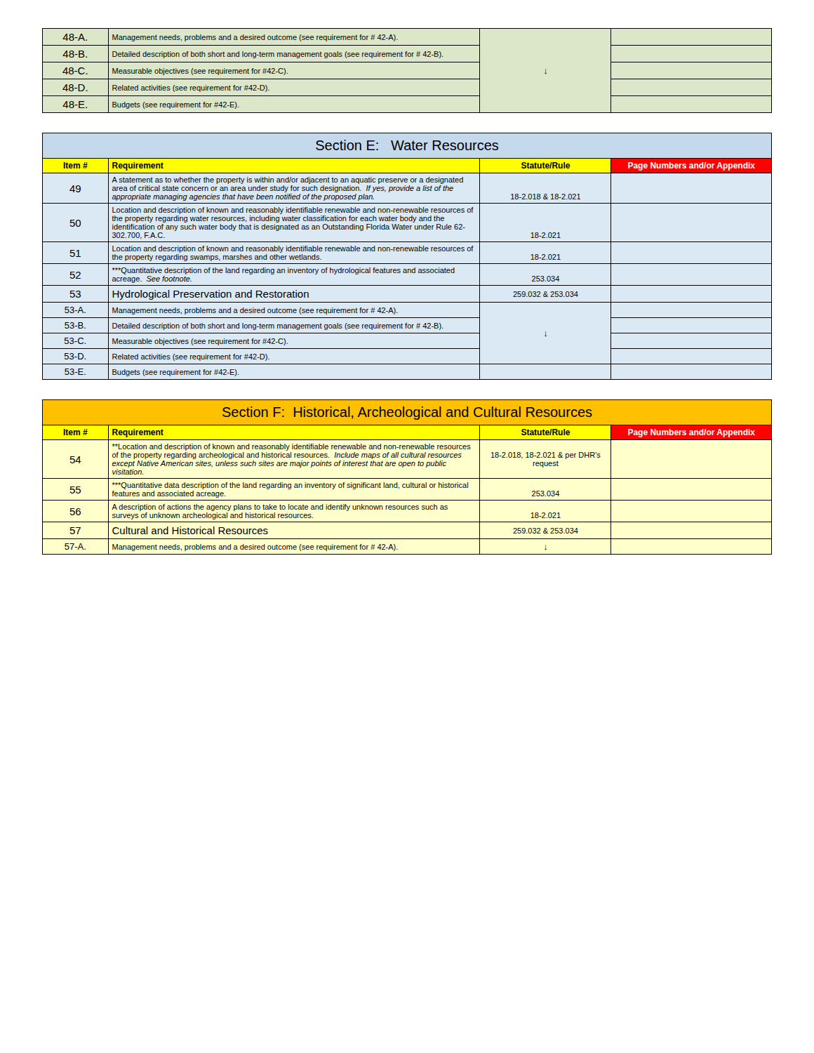| 48-A. | Management needs, problems and a desired outcome (see requirement for # 42-A). | ↓ | |
| 48-B. | Detailed description of both short and long-term management goals (see requirement for # 42-B). | |
| 48-C. | Measurable objectives (see requirement for #42-C). | |
| 48-D. | Related activities (see requirement for #42-D). | |
| 48-E. | Budgets (see requirement for #42-E). | |
| Section E: Water Resources |
| Item # | Requirement | Statute/Rule | Page Numbers and/or Appendix |
| 49 | A statement as to whether the property is within and/or adjacent to an aquatic preserve or a designated area of critical state concern or an area under study for such designation. If yes, provide a list of the appropriate managing agencies that have been notified of the proposed plan. | 18-2.018 & 18-2.021 | |
| 50 | Location and description of known and reasonably identifiable renewable and non-renewable resources of the property regarding water resources, including water classification for each water body and the identification of any such water body that is designated as an Outstanding Florida Water under Rule 62-302.700, F.A.C. | 18-2.021 | |
| 51 | Location and description of known and reasonably identifiable renewable and non-renewable resources of the property regarding swamps, marshes and other wetlands. | 18-2.021 | |
| 52 | ***Quantitative description of the land regarding an inventory of hydrological features and associated acreage. See footnote. | 253.034 | |
| 53 | Hydrological Preservation and Restoration | 259.032 & 253.034 | |
| 53-A. | Management needs, problems and a desired outcome (see requirement for # 42-A). | ↓ | |
| 53-B. | Detailed description of both short and long-term management goals (see requirement for # 42-B). | |
| 53-C. | Measurable objectives (see requirement for #42-C). | |
| 53-D. | Related activities (see requirement for #42-D). | |
| 53-E. | Budgets (see requirement for #42-E). | | |
| Section F: Historical, Archeological and Cultural Resources |
| Item # | Requirement | Statute/Rule | Page Numbers and/or Appendix |
| 54 | **Location and description of known and reasonably identifiable renewable and non-renewable resources of the property regarding archeological and historical resources. Include maps of all cultural resources except Native American sites, unless such sites are major points of interest that are open to public visitation. | 18-2.018, 18-2.021 & per DHR’s request | |
| 55 | ***Quantitative data description of the land regarding an inventory of significant land, cultural or historical features and associated acreage. | 253.034 | |
| 56 | A description of actions the agency plans to take to locate and identify unknown resources such as surveys of unknown archeological and historical resources. | 18-2.021 | |
| 57 | Cultural and Historical Resources | 259.032 & 253.034 | |
| 57-A. | Management needs, problems and a desired outcome (see requirement for # 42-A). | ↓ | |